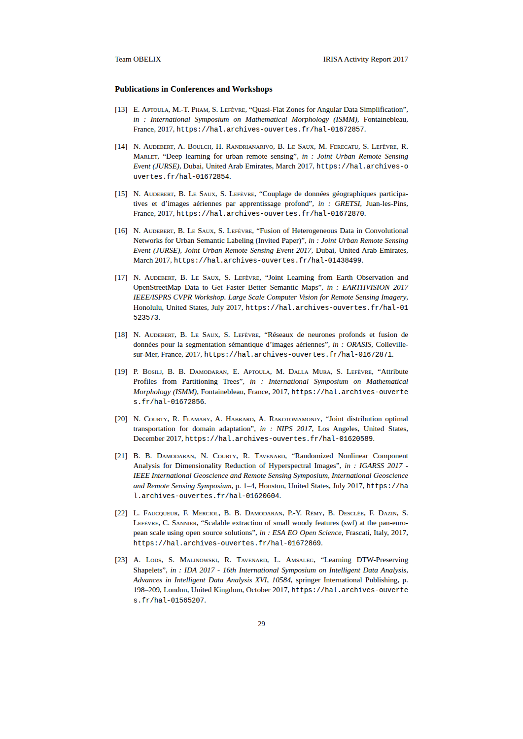Team OBELIX IRISA Activity Report 2017
Publications in Conferences and Workshops
[13] E. Aptoula, M.-T. Pham, S. Lefèvre, “Quasi-Flat Zones for Angular Data Simplification”, in : International Symposium on Mathematical Morphology (ISMM), Fontainebleau, France, 2017, https://hal.archives-ouvertes.fr/hal-01672857.
[14] N. Audebert, A. Boulch, H. Randrianarivo, B. Le Saux, M. Ferecatu, S. Lefèvre, R. Marlet, “Deep learning for urban remote sensing”, in : Joint Urban Remote Sensing Event (JURSE), Dubai, United Arab Emirates, March 2017, https://hal.archives-ouvertes.fr/hal-01672854.
[15] N. Audebert, B. Le Saux, S. Lefèvre, “Couplage de données géographiques participatives et d’images aériennes par apprentissage profond”, in : GRETSI, Juan-les-Pins, France, 2017, https://hal.archives-ouvertes.fr/hal-01672870.
[16] N. Audebert, B. Le Saux, S. Lefèvre, “Fusion of Heterogeneous Data in Convolutional Networks for Urban Semantic Labeling (Invited Paper)”, in : Joint Urban Remote Sensing Event (JURSE), Joint Urban Remote Sensing Event 2017, Dubai, United Arab Emirates, March 2017, https://hal.archives-ouvertes.fr/hal-01438499.
[17] N. Audebert, B. Le Saux, S. Lefèvre, “Joint Learning from Earth Observation and OpenStreetMap Data to Get Faster Better Semantic Maps”, in : EARTHVISION 2017 IEEE/ISPRS CVPR Workshop. Large Scale Computer Vision for Remote Sensing Imagery, Honolulu, United States, July 2017, https://hal.archives-ouvertes.fr/hal-01523573.
[18] N. Audebert, B. Le Saux, S. Lefèvre, “Réseaux de neurones profonds et fusion de données pour la segmentation sémantique d’images aériennes”, in : ORASIS, Colleville-sur-Mer, France, 2017, https://hal.archives-ouvertes.fr/hal-01672871.
[19] P. Bosilj, B. B. Damodaran, E. Aptoula, M. Dalla Mura, S. Lefèvre, “Attribute Profiles from Partitioning Trees”, in : International Symposium on Mathematical Morphology (ISMM), Fontainebleau, France, 2017, https://hal.archives-ouvertes.fr/hal-01672856.
[20] N. Courty, R. Flamary, A. Habrard, A. Rakotomamonjy, “Joint distribution optimal transportation for domain adaptation”, in : NIPS 2017, Los Angeles, United States, December 2017, https://hal.archives-ouvertes.fr/hal-01620589.
[21] B. B. Damodaran, N. Courty, R. Tavenard, “Randomized Nonlinear Component Analysis for Dimensionality Reduction of Hyperspectral Images”, in : IGARSS 2017 - IEEE International Geoscience and Remote Sensing Symposium, International Geoscience and Remote Sensing Symposium, p. 1–4, Houston, United States, July 2017, https://hal.archives-ouvertes.fr/hal-01620604.
[22] L. Faucqueur, F. Merciol, B. B. Damodaran, P.-Y. Rémy, B. Desclée, F. Dazin, S. Lefèvre, C. Sannier, “Scalable extraction of small woody features (swf) at the pan-european scale using open source solutions”, in : ESA EO Open Science, Frascati, Italy, 2017, https://hal.archives-ouvertes.fr/hal-01672869.
[23] A. Lods, S. Malinowski, R. Tavenard, L. Amsaleg, “Learning DTW-Preserving Shapelets”, in : IDA 2017 - 16th International Symposium on Intelligent Data Analysis, Advances in Intelligent Data Analysis XVI, 10584, springer International Publishing, p. 198–209, London, United Kingdom, October 2017, https://hal.archives-ouvertes.fr/hal-01565207.
29